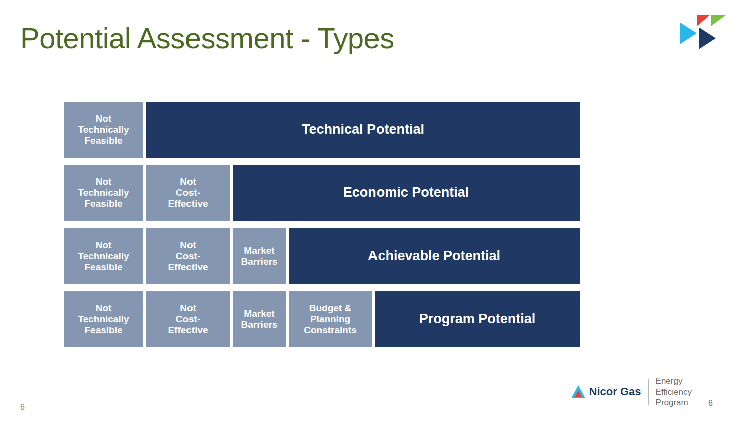Potential Assessment - Types
Not
Technically
Feasible
Technical Potential
Not
Technically
Feasible
Not
Cost-
Effective
Economic Potential
Not
Technically
Feasible
Not
Cost-
Effective
Market
Barriers
Achievable Potential
Not
Technically
Feasible
Not
Cost-
Effective
Market
Barriers
Budget &
Planning
Constraints
Program Potential
6
Nicor Gas
Energy
Efficiency
Program
6